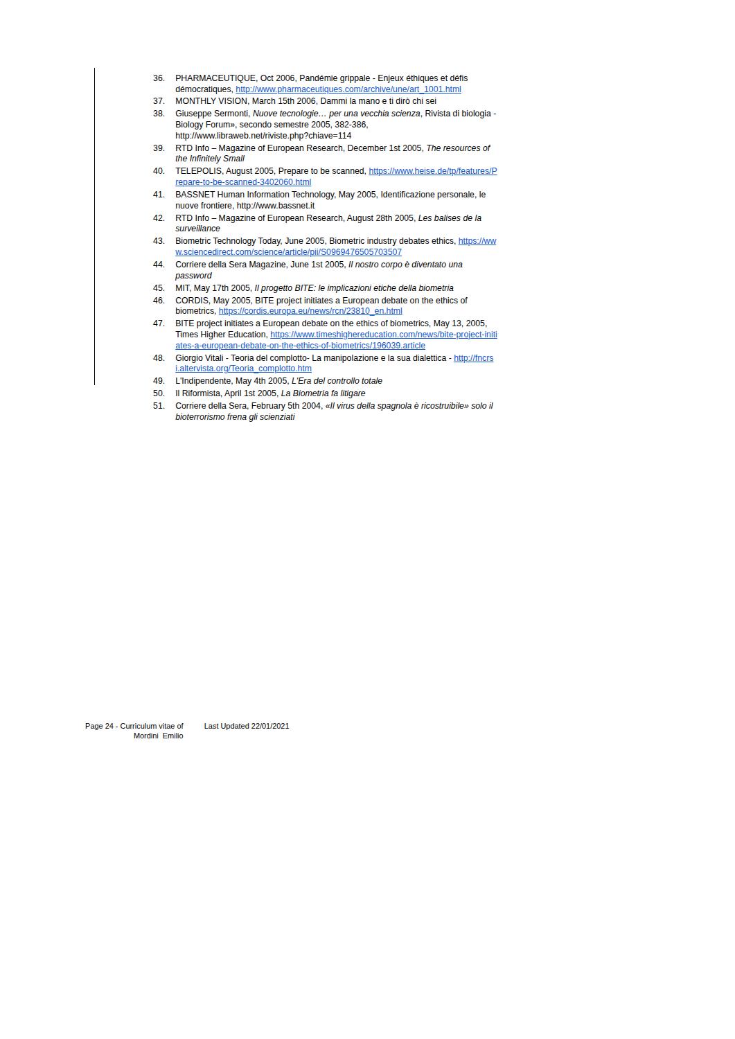36. PHARMACEUTIQUE, Oct 2006, Pandémie grippale - Enjeux éthiques et défis démocratiques, http://www.pharmaceutiques.com/archive/une/art_1001.html
37. MONTHLY VISION, March 15th 2006, Dammi la mano e ti dirò chi sei
38. Giuseppe Sermonti, Nuove tecnologie… per una vecchia scienza, Rivista di biologia - Biology Forum», secondo semestre 2005, 382-386, http://www.libraweb.net/riviste.php?chiave=114
39. RTD Info – Magazine of European Research, December 1st 2005, The resources of the Infinitely Small
40. TELEPOLIS, August 2005, Prepare to be scanned, https://www.heise.de/tp/features/Prepare-to-be-scanned-3402060.html
41. BASSNET Human Information Technology, May 2005, Identificazione personale, le nuove frontiere, http://www.bassnet.it
42. RTD Info – Magazine of European Research, August 28th 2005, Les balises de la surveillance
43. Biometric Technology Today, June 2005, Biometric industry debates ethics, https://www.sciencedirect.com/science/article/pii/S0969476505703507
44. Corriere della Sera Magazine, June 1st 2005, Il nostro corpo è diventato una password
45. MIT, May 17th 2005, Il progetto BITE: le implicazioni etiche della biometria
46. CORDIS, May 2005, BITE project initiates a European debate on the ethics of biometrics, https://cordis.europa.eu/news/rcn/23810_en.html
47. BITE project initiates a European debate on the ethics of biometrics, May 13, 2005, Times Higher Education, https://www.timeshighereducation.com/news/bite-project-initiates-a-european-debate-on-the-ethics-of-biometrics/196039.article
48. Giorgio Vitali - Teoria del complotto- La manipolazione e la sua dialettica - http://fncrsi.altervista.org/Teoria_complotto.htm
49. L'Indipendente, May 4th 2005, L'Era del controllo totale
50. Il Riformista, April 1st 2005, La Biometria fa litigare
51. Corriere della Sera, February 5th 2004, «Il virus della spagnola è ricostruibile» solo il bioterrorismo frena gli scienziati
Page 24 - Curriculum vitae of
Mordini Emilio Last Updated 22/01/2021